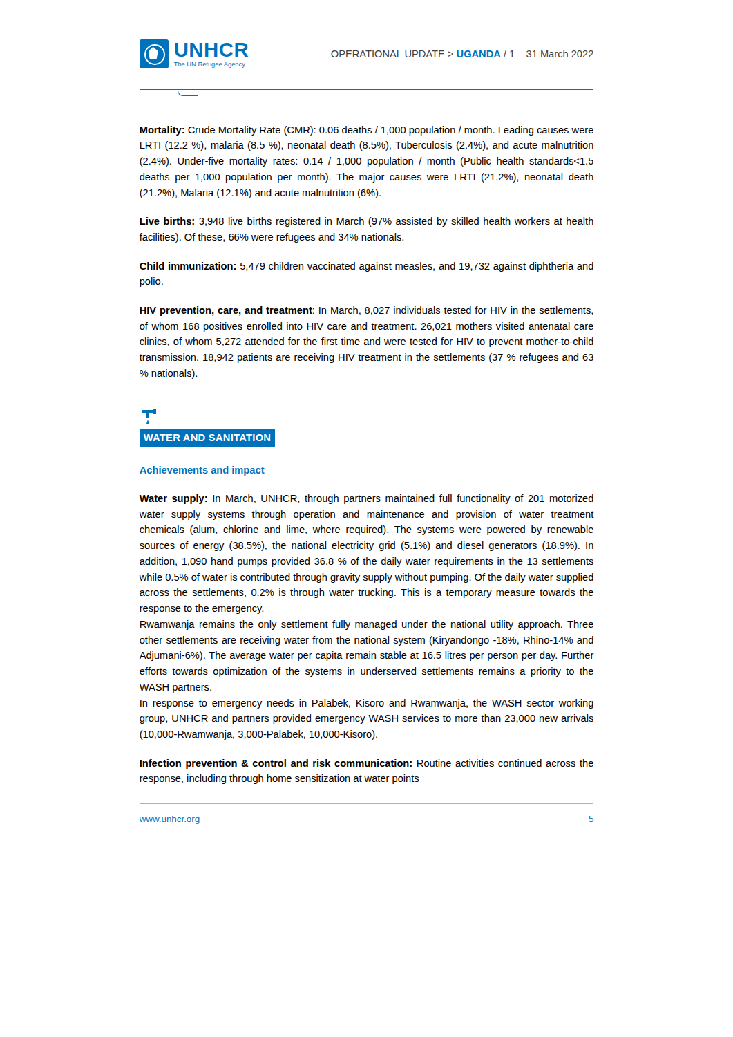UNHCR The UN Refugee Agency
OPERATIONAL UPDATE > UGANDA / 1 – 31 March 2022
Mortality: Crude Mortality Rate (CMR): 0.06 deaths / 1,000 population / month. Leading causes were LRTI (12.2 %), malaria (8.5 %), neonatal death (8.5%), Tuberculosis (2.4%), and acute malnutrition (2.4%). Under-five mortality rates: 0.14 / 1,000 population / month (Public health standards<1.5 deaths per 1,000 population per month). The major causes were LRTI (21.2%), neonatal death (21.2%), Malaria (12.1%) and acute malnutrition (6%).
Live births: 3,948 live births registered in March (97% assisted by skilled health workers at health facilities). Of these, 66% were refugees and 34% nationals.
Child immunization: 5,479 children vaccinated against measles, and 19,732 against diphtheria and polio.
HIV prevention, care, and treatment: In March, 8,027 individuals tested for HIV in the settlements, of whom 168 positives enrolled into HIV care and treatment. 26,021 mothers visited antenatal care clinics, of whom 5,272 attended for the first time and were tested for HIV to prevent mother-to-child transmission. 18,942 patients are receiving HIV treatment in the settlements (37 % refugees and 63 % nationals).
WATER AND SANITATION
Achievements and impact
Water supply: In March, UNHCR, through partners maintained full functionality of 201 motorized water supply systems through operation and maintenance and provision of water treatment chemicals (alum, chlorine and lime, where required). The systems were powered by renewable sources of energy (38.5%), the national electricity grid (5.1%) and diesel generators (18.9%). In addition, 1,090 hand pumps provided 36.8 % of the daily water requirements in the 13 settlements while 0.5% of water is contributed through gravity supply without pumping. Of the daily water supplied across the settlements, 0.2% is through water trucking. This is a temporary measure towards the response to the emergency.
Rwamwanja remains the only settlement fully managed under the national utility approach. Three other settlements are receiving water from the national system (Kiryandongo -18%, Rhino-14% and Adjumani-6%). The average water per capita remain stable at 16.5 litres per person per day. Further efforts towards optimization of the systems in underserved settlements remains a priority to the WASH partners.
In response to emergency needs in Palabek, Kisoro and Rwamwanja, the WASH sector working group, UNHCR and partners provided emergency WASH services to more than 23,000 new arrivals (10,000-Rwamwanja, 3,000-Palabek, 10,000-Kisoro).
Infection prevention & control and risk communication: Routine activities continued across the response, including through home sensitization at water points
www.unhcr.org 5